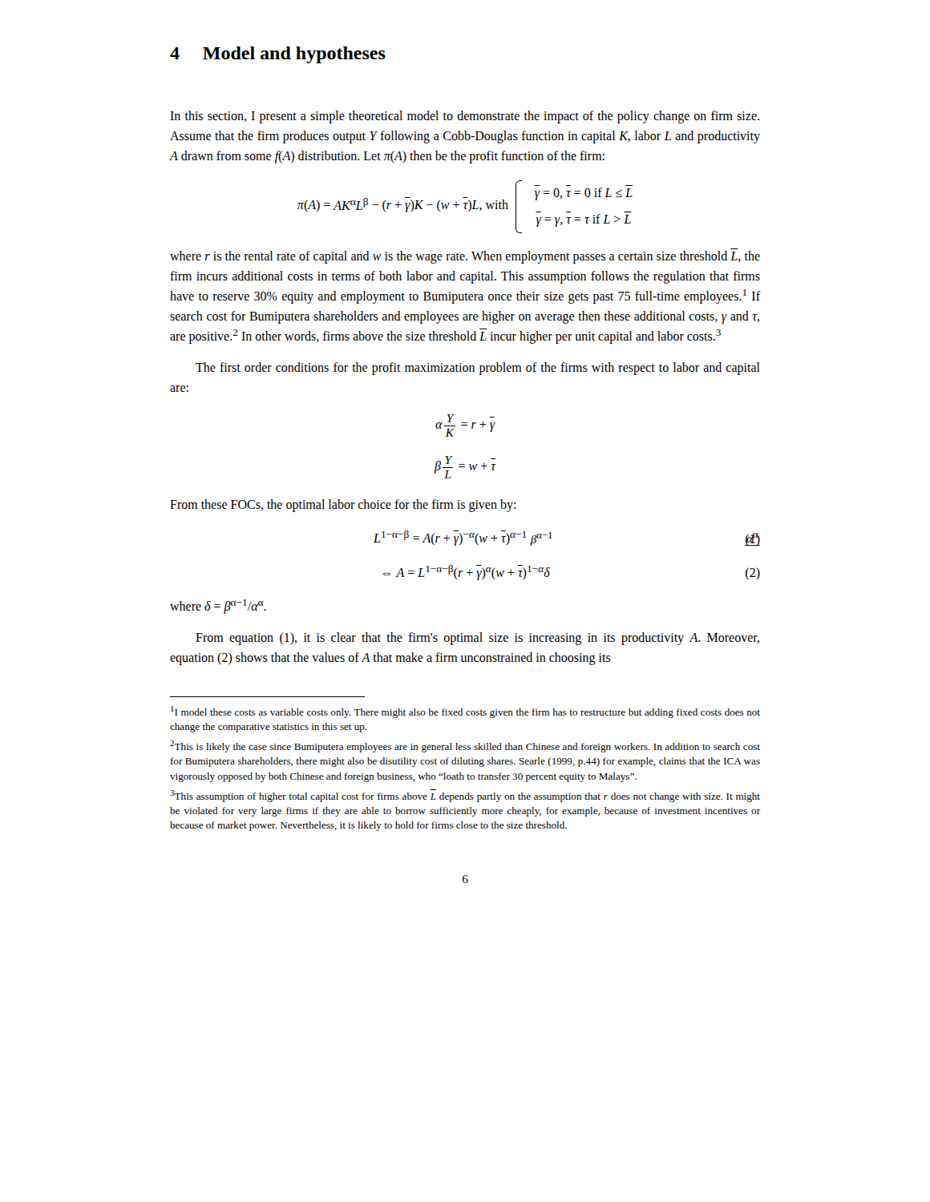4 Model and hypotheses
In this section, I present a simple theoretical model to demonstrate the impact of the policy change on firm size. Assume that the firm produces output Y following a Cobb-Douglas function in capital K, labor L and productivity A drawn from some f(A) distribution. Let π(A) then be the profit function of the firm:
π(A) = AKαLβ − (r + γ)K − (w + τ)L, with γ = 0, τ = 0 if L ≤ L γ = γ, τ = τ if L > L
where r is the rental rate of capital and w is the wage rate. When employment passes a certain size threshold L, the firm incurs additional costs in terms of both labor and capital. This assumption follows the regulation that firms have to reserve 30% equity and employment to Bumiputera once their size gets past 75 full-time employees.1 If search cost for Bumiputera shareholders and employees are higher on average then these additional costs, γ and τ, are positive.2 In other words, firms above the size threshold L incur higher per unit capital and labor costs.3
The first order conditions for the profit maximization problem of the firms with respect to labor and capital are:
αYK = r + γ
βYL = w + τ
From these FOCs, the optimal labor choice for the firm is given by:
L1−α−β = A(r + γ)−α(w + τ)α−1αα βα−1 (1)
⇔ A = L1−α−β(r + γ)α(w + τ)1−αδ (2)
where δ = βα−1/αα.
From equation (1), it is clear that the firm's optimal size is increasing in its productivity A. Moreover, equation (2) shows that the values of A that make a firm unconstrained in choosing its
1I model these costs as variable costs only. There might also be fixed costs given the firm has to restructure but adding fixed costs does not change the comparative statistics in this set up.
2This is likely the case since Bumiputera employees are in general less skilled than Chinese and foreign workers. In addition to search cost for Bumiputera shareholders, there might also be disutility cost of diluting shares. Searle (1999, p.44) for example, claims that the ICA was vigorously opposed by both Chinese and foreign business, who “loath to transfer 30 percent equity to Malays”.
3This assumption of higher total capital cost for firms above L depends partly on the assumption that r does not change with size. It might be violated for very large firms if they are able to borrow sufficiently more cheaply, for example, because of investment incentives or because of market power. Nevertheless, it is likely to hold for firms close to the size threshold.
6